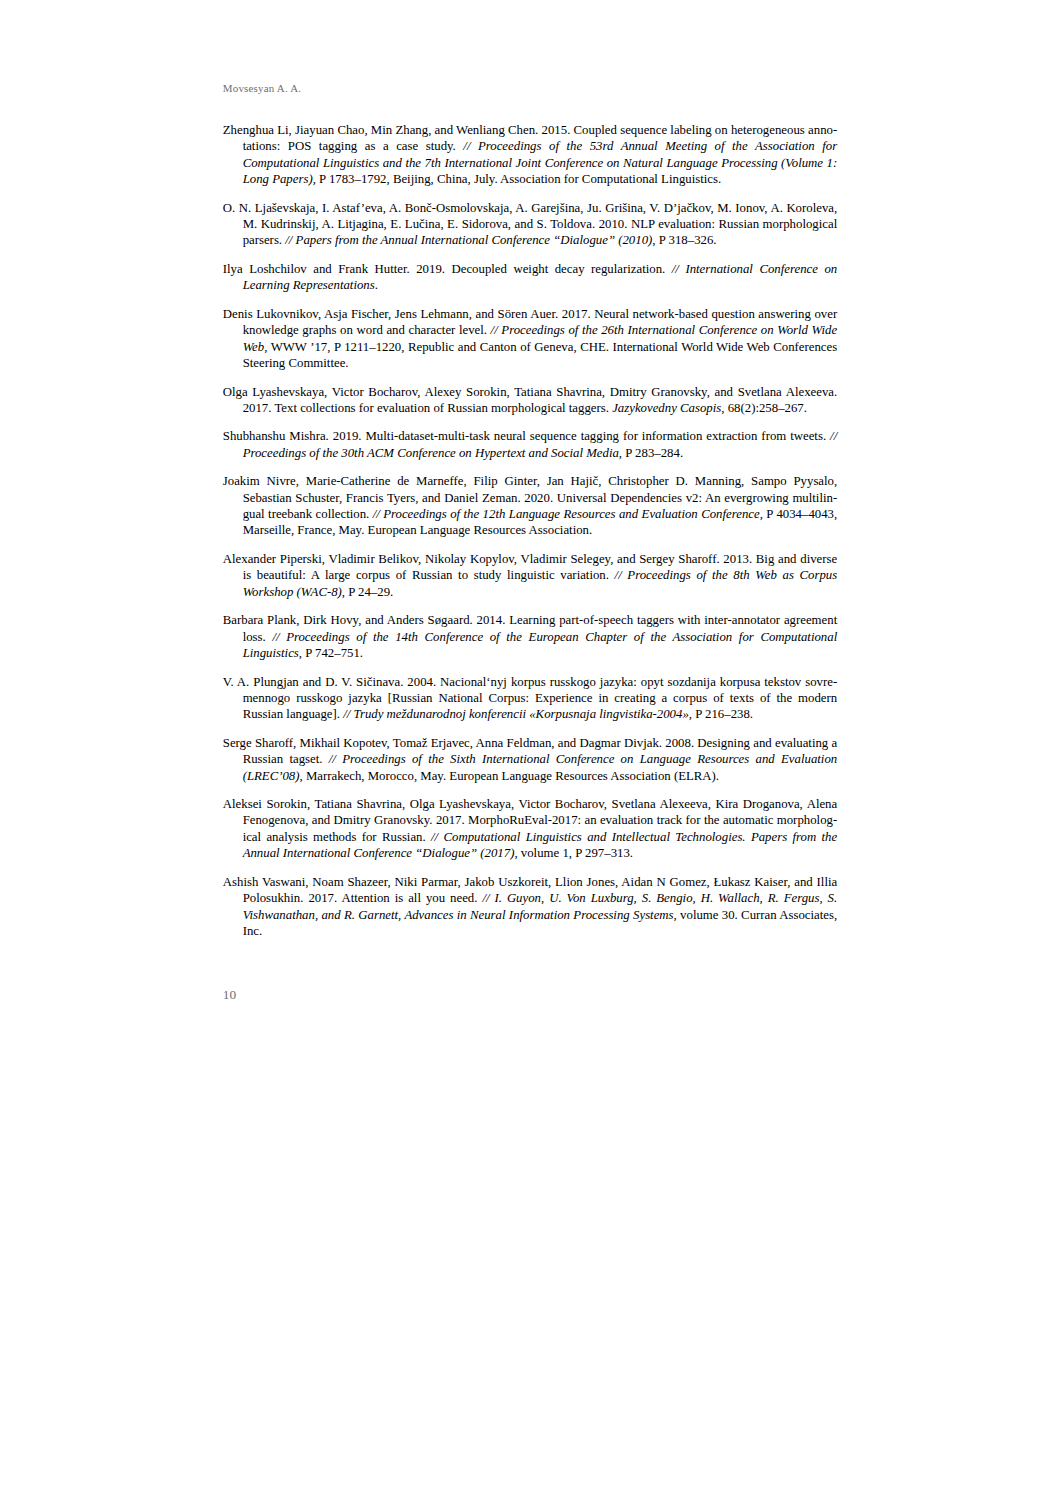Movsesyan A. A.
Zhenghua Li, Jiayuan Chao, Min Zhang, and Wenliang Chen. 2015. Coupled sequence labeling on heterogeneous annotations: POS tagging as a case study. // Proceedings of the 53rd Annual Meeting of the Association for Computational Linguistics and the 7th International Joint Conference on Natural Language Processing (Volume 1: Long Papers), P 1783–1792, Beijing, China, July. Association for Computational Linguistics.
O. N. Ljaševskaja, I. Astaf’eva, A. Bonč-Osmolovskaja, A. Garejšina, Ju. Grišina, V. D’jačkov, M. Ionov, A. Koroleva, M. Kudrinskij, A. Litjagina, E. Lučina, E. Sidorova, and S. Toldova. 2010. NLP evaluation: Russian morphological parsers. // Papers from the Annual International Conference “Dialogue” (2010), P 318–326.
Ilya Loshchilov and Frank Hutter. 2019. Decoupled weight decay regularization. // International Conference on Learning Representations.
Denis Lukovnikov, Asja Fischer, Jens Lehmann, and Sören Auer. 2017. Neural network-based question answering over knowledge graphs on word and character level. // Proceedings of the 26th International Conference on World Wide Web, WWW ’17, P 1211–1220, Republic and Canton of Geneva, CHE. International World Wide Web Conferences Steering Committee.
Olga Lyashevskaya, Victor Bocharov, Alexey Sorokin, Tatiana Shavrina, Dmitry Granovsky, and Svetlana Alexeeva. 2017. Text collections for evaluation of Russian morphological taggers. Jazykovedny Casopis, 68(2):258–267.
Shubhanshu Mishra. 2019. Multi-dataset-multi-task neural sequence tagging for information extraction from tweets. // Proceedings of the 30th ACM Conference on Hypertext and Social Media, P 283–284.
Joakim Nivre, Marie-Catherine de Marneffe, Filip Ginter, Jan Hajič, Christopher D. Manning, Sampo Pyysalo, Sebastian Schuster, Francis Tyers, and Daniel Zeman. 2020. Universal Dependencies v2: An evergrowing multilingual treebank collection. // Proceedings of the 12th Language Resources and Evaluation Conference, P 4034–4043, Marseille, France, May. European Language Resources Association.
Alexander Piperski, Vladimir Belikov, Nikolay Kopylov, Vladimir Selegey, and Sergey Sharoff. 2013. Big and diverse is beautiful: A large corpus of Russian to study linguistic variation. // Proceedings of the 8th Web as Corpus Workshop (WAC-8), P 24–29.
Barbara Plank, Dirk Hovy, and Anders Søgaard. 2014. Learning part-of-speech taggers with inter-annotator agreement loss. // Proceedings of the 14th Conference of the European Chapter of the Association for Computational Linguistics, P 742–751.
V. A. Plungjan and D. V. Sičinava. 2004. Nacional‘nyj korpus russkogo jazyka: opyt sozdanija korpusa tekstov sovremennogo russkogo jazyka [Russian National Corpus: Experience in creating a corpus of texts of the modern Russian language]. // Trudy meždunarodnoj konferencii «Korpusnaja lingvistika-2004», P 216–238.
Serge Sharoff, Mikhail Kopotev, Tomaž Erjavec, Anna Feldman, and Dagmar Divjak. 2008. Designing and evaluating a Russian tagset. // Proceedings of the Sixth International Conference on Language Resources and Evaluation (LREC’08), Marrakech, Morocco, May. European Language Resources Association (ELRA).
Aleksei Sorokin, Tatiana Shavrina, Olga Lyashevskaya, Victor Bocharov, Svetlana Alexeeva, Kira Droganova, Alena Fenogenova, and Dmitry Granovsky. 2017. MorphoRuEval-2017: an evaluation track for the automatic morphological analysis methods for Russian. // Computational Linguistics and Intellectual Technologies. Papers from the Annual International Conference “Dialogue” (2017), volume 1, P 297–313.
Ashish Vaswani, Noam Shazeer, Niki Parmar, Jakob Uszkoreit, Llion Jones, Aidan N Gomez, Łukasz Kaiser, and Illia Polosukhin. 2017. Attention is all you need. // I. Guyon, U. Von Luxburg, S. Bengio, H. Wallach, R. Fergus, S. Vishwanathan, and R. Garnett, Advances in Neural Information Processing Systems, volume 30. Curran Associates, Inc.
10